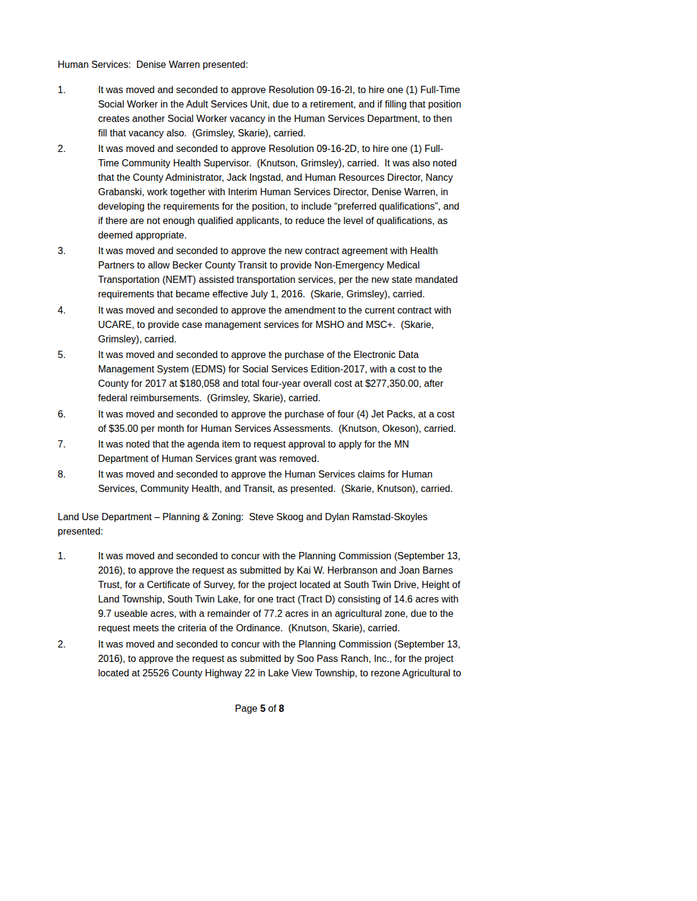Human Services: Denise Warren presented:
It was moved and seconded to approve Resolution 09-16-2I, to hire one (1) Full-Time Social Worker in the Adult Services Unit, due to a retirement, and if filling that position creates another Social Worker vacancy in the Human Services Department, to then fill that vacancy also. (Grimsley, Skarie), carried.
It was moved and seconded to approve Resolution 09-16-2D, to hire one (1) Full-Time Community Health Supervisor. (Knutson, Grimsley), carried. It was also noted that the County Administrator, Jack Ingstad, and Human Resources Director, Nancy Grabanski, work together with Interim Human Services Director, Denise Warren, in developing the requirements for the position, to include “preferred qualifications”, and if there are not enough qualified applicants, to reduce the level of qualifications, as deemed appropriate.
It was moved and seconded to approve the new contract agreement with Health Partners to allow Becker County Transit to provide Non-Emergency Medical Transportation (NEMT) assisted transportation services, per the new state mandated requirements that became effective July 1, 2016. (Skarie, Grimsley), carried.
It was moved and seconded to approve the amendment to the current contract with UCARE, to provide case management services for MSHO and MSC+. (Skarie, Grimsley), carried.
It was moved and seconded to approve the purchase of the Electronic Data Management System (EDMS) for Social Services Edition-2017, with a cost to the County for 2017 at $180,058 and total four-year overall cost at $277,350.00, after federal reimbursements. (Grimsley, Skarie), carried.
It was moved and seconded to approve the purchase of four (4) Jet Packs, at a cost of $35.00 per month for Human Services Assessments. (Knutson, Okeson), carried.
It was noted that the agenda item to request approval to apply for the MN Department of Human Services grant was removed.
It was moved and seconded to approve the Human Services claims for Human Services, Community Health, and Transit, as presented. (Skarie, Knutson), carried.
Land Use Department – Planning & Zoning: Steve Skoog and Dylan Ramstad-Skoyles presented:
It was moved and seconded to concur with the Planning Commission (September 13, 2016), to approve the request as submitted by Kai W. Herbranson and Joan Barnes Trust, for a Certificate of Survey, for the project located at South Twin Drive, Height of Land Township, South Twin Lake, for one tract (Tract D) consisting of 14.6 acres with 9.7 useable acres, with a remainder of 77.2 acres in an agricultural zone, due to the request meets the criteria of the Ordinance. (Knutson, Skarie), carried.
It was moved and seconded to concur with the Planning Commission (September 13, 2016), to approve the request as submitted by Soo Pass Ranch, Inc., for the project located at 25526 County Highway 22 in Lake View Township, to rezone Agricultural to
Page 5 of 8